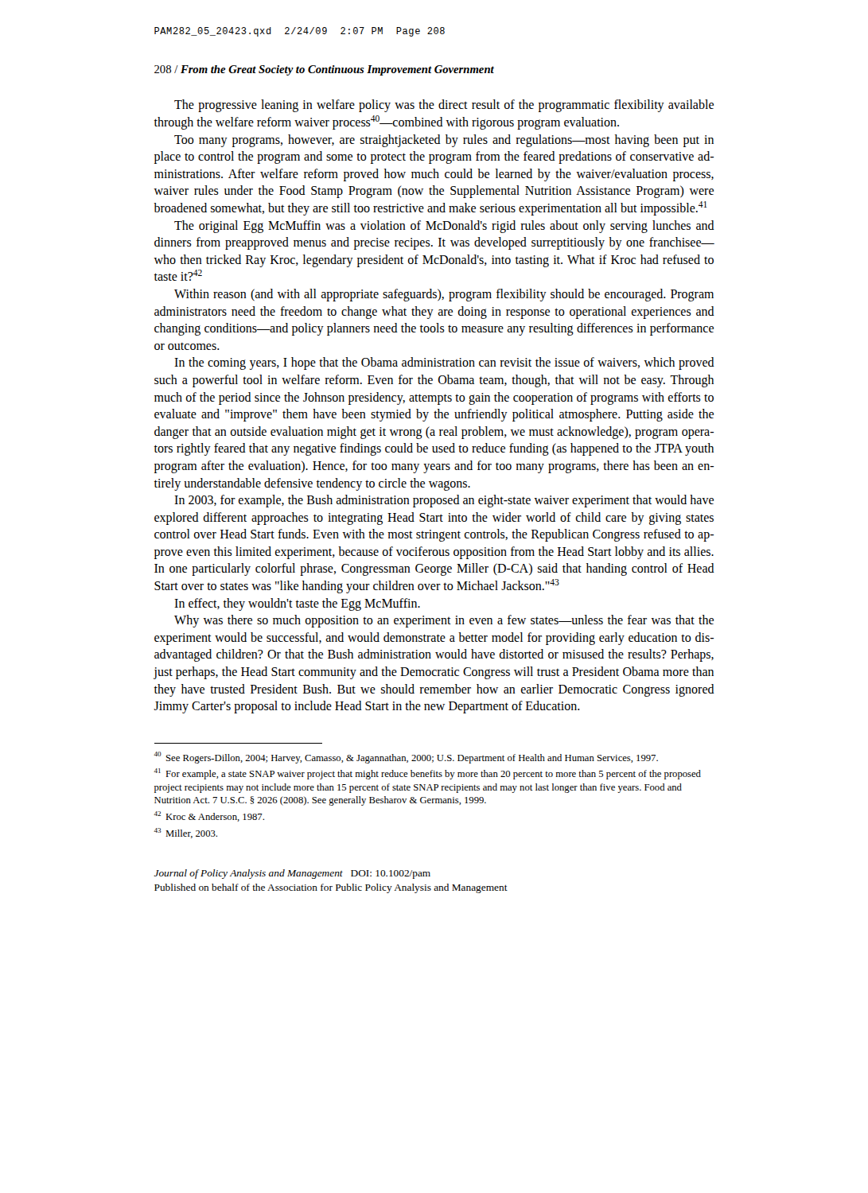PAM282_05_20423.qxd 2/24/09 2:07 PM Page 208
208 / From the Great Society to Continuous Improvement Government
The progressive leaning in welfare policy was the direct result of the programmatic flexibility available through the welfare reform waiver process40—combined with rigorous program evaluation.
Too many programs, however, are straightjacketed by rules and regulations—most having been put in place to control the program and some to protect the program from the feared predations of conservative administrations. After welfare reform proved how much could be learned by the waiver/evaluation process, waiver rules under the Food Stamp Program (now the Supplemental Nutrition Assistance Program) were broadened somewhat, but they are still too restrictive and make serious experimentation all but impossible.41
The original Egg McMuffin was a violation of McDonald's rigid rules about only serving lunches and dinners from preapproved menus and precise recipes. It was developed surreptitiously by one franchisee—who then tricked Ray Kroc, legendary president of McDonald's, into tasting it. What if Kroc had refused to taste it?42
Within reason (and with all appropriate safeguards), program flexibility should be encouraged. Program administrators need the freedom to change what they are doing in response to operational experiences and changing conditions—and policy planners need the tools to measure any resulting differences in performance or outcomes.
In the coming years, I hope that the Obama administration can revisit the issue of waivers, which proved such a powerful tool in welfare reform. Even for the Obama team, though, that will not be easy. Through much of the period since the Johnson presidency, attempts to gain the cooperation of programs with efforts to evaluate and "improve" them have been stymied by the unfriendly political atmosphere. Putting aside the danger that an outside evaluation might get it wrong (a real problem, we must acknowledge), program operators rightly feared that any negative findings could be used to reduce funding (as happened to the JTPA youth program after the evaluation). Hence, for too many years and for too many programs, there has been an entirely understandable defensive tendency to circle the wagons.
In 2003, for example, the Bush administration proposed an eight-state waiver experiment that would have explored different approaches to integrating Head Start into the wider world of child care by giving states control over Head Start funds. Even with the most stringent controls, the Republican Congress refused to approve even this limited experiment, because of vociferous opposition from the Head Start lobby and its allies. In one particularly colorful phrase, Congressman George Miller (D-CA) said that handing control of Head Start over to states was "like handing your children over to Michael Jackson."43
In effect, they wouldn't taste the Egg McMuffin.
Why was there so much opposition to an experiment in even a few states—unless the fear was that the experiment would be successful, and would demonstrate a better model for providing early education to disadvantaged children? Or that the Bush administration would have distorted or misused the results? Perhaps, just perhaps, the Head Start community and the Democratic Congress will trust a President Obama more than they have trusted President Bush. But we should remember how an earlier Democratic Congress ignored Jimmy Carter's proposal to include Head Start in the new Department of Education.
40 See Rogers-Dillon, 2004; Harvey, Camasso, & Jagannathan, 2000; U.S. Department of Health and Human Services, 1997.
41 For example, a state SNAP waiver project that might reduce benefits by more than 20 percent to more than 5 percent of the proposed project recipients may not include more than 15 percent of state SNAP recipients and may not last longer than five years. Food and Nutrition Act. 7 U.S.C. § 2026 (2008). See generally Besharov & Germanis, 1999.
42 Kroc & Anderson, 1987.
43 Miller, 2003.
Journal of Policy Analysis and Management DOI: 10.1002/pam
Published on behalf of the Association for Public Policy Analysis and Management